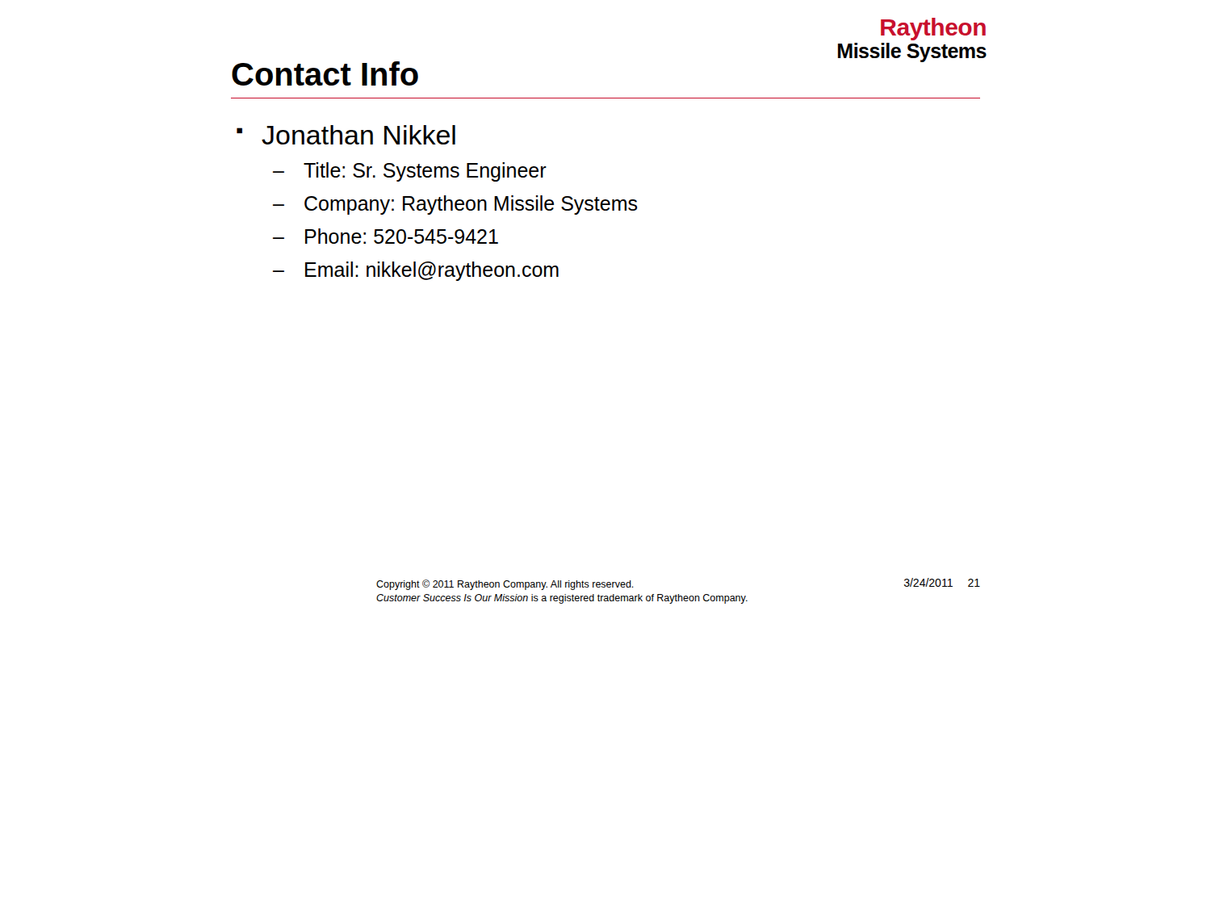Raytheon
Missile Systems
Contact Info
Jonathan Nikkel
Title: Sr. Systems Engineer
Company: Raytheon Missile Systems
Phone: 520-545-9421
Email: nikkel@raytheon.com
Copyright © 2011 Raytheon Company. All rights reserved.
Customer Success Is Our Mission is a registered trademark of Raytheon Company.
3/24/201121